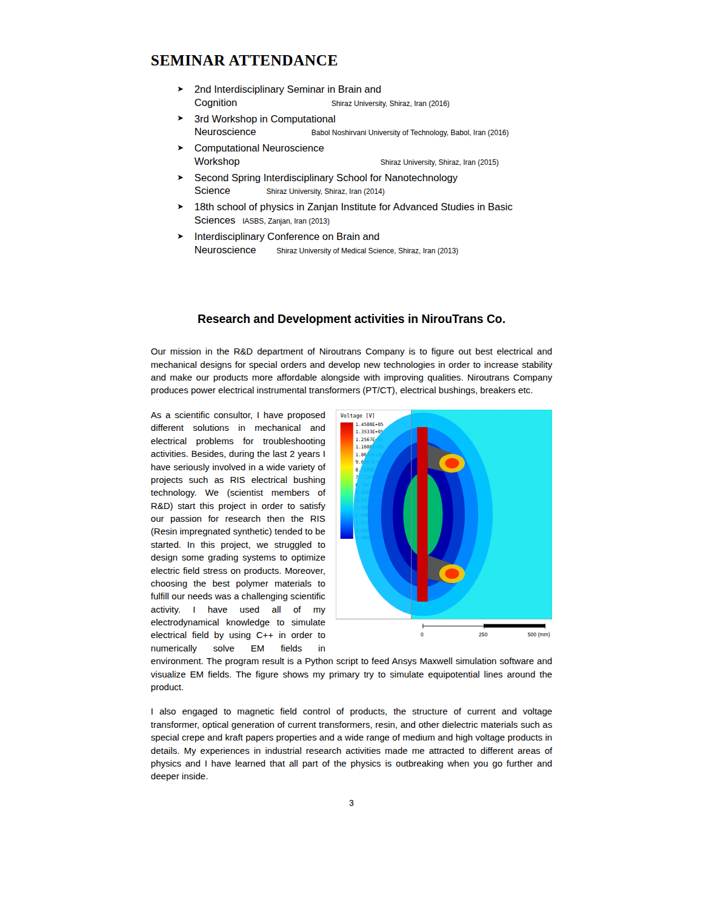SEMINAR ATTENDANCE
2nd Interdisciplinary Seminar in Brain and CognitionShiraz University, Shiraz, Iran (2016)
3rd Workshop in Computational NeuroscienceBabol Noshirvani University of Technology, Babol, Iran (2016)
Computational Neuroscience WorkshopShiraz University, Shiraz, Iran (2015)
Second Spring Interdisciplinary School for Nanotechnology ScienceShiraz University, Shiraz, Iran (2014)
18th school of physics in Zanjan Institute for Advanced Studies in Basic SciencesIASBS, Zanjan, Iran (2013)
Interdisciplinary Conference on Brain and NeuroscienceShiraz University of Medical Science, Shiraz, Iran (2013)
Research and Development activities in NirouTrans Co.
Our mission in the R&D department of Niroutrans Company is to figure out best electrical and mechanical designs for special orders and develop new technologies in order to increase stability and make our products more affordable alongside with improving qualities. Niroutrans Company produces power electrical instrumental transformers (PT/CT), electrical bushings, breakers etc.
As a scientific consultor, I have proposed different solutions in mechanical and electrical problems for troubleshooting activities. Besides, during the last 2 years I have seriously involved in a wide variety of projects such as RIS electrical bushing technology. We (scientist members of R&D) start this project in order to satisfy our passion for research then the RIS (Resin impregnated synthetic) tended to be started. In this project, we struggled to design some grading systems to optimize electric field stress on products. Moreover, choosing the best polymer materials to fulfill our needs was a challenging scientific activity. I have used all of my electrodynamical knowledge to simulate electrical field by using C++ in order to numerically solve EM fields in environment. The program result is a Python script to feed Ansys Maxwell simulation software and visualize EM fields. The figure shows my primary try to simulate equipotential lines around the product.
I also engaged to magnetic field control of products, the structure of current and voltage transformer, optical generation of current transformers, resin, and other dielectric materials such as special crepe and kraft papers properties and a wide range of medium and high voltage products in details. My experiences in industrial research activities made me attracted to different areas of physics and I have learned that all part of the physics is outbreaking when you go further and deeper inside.
3